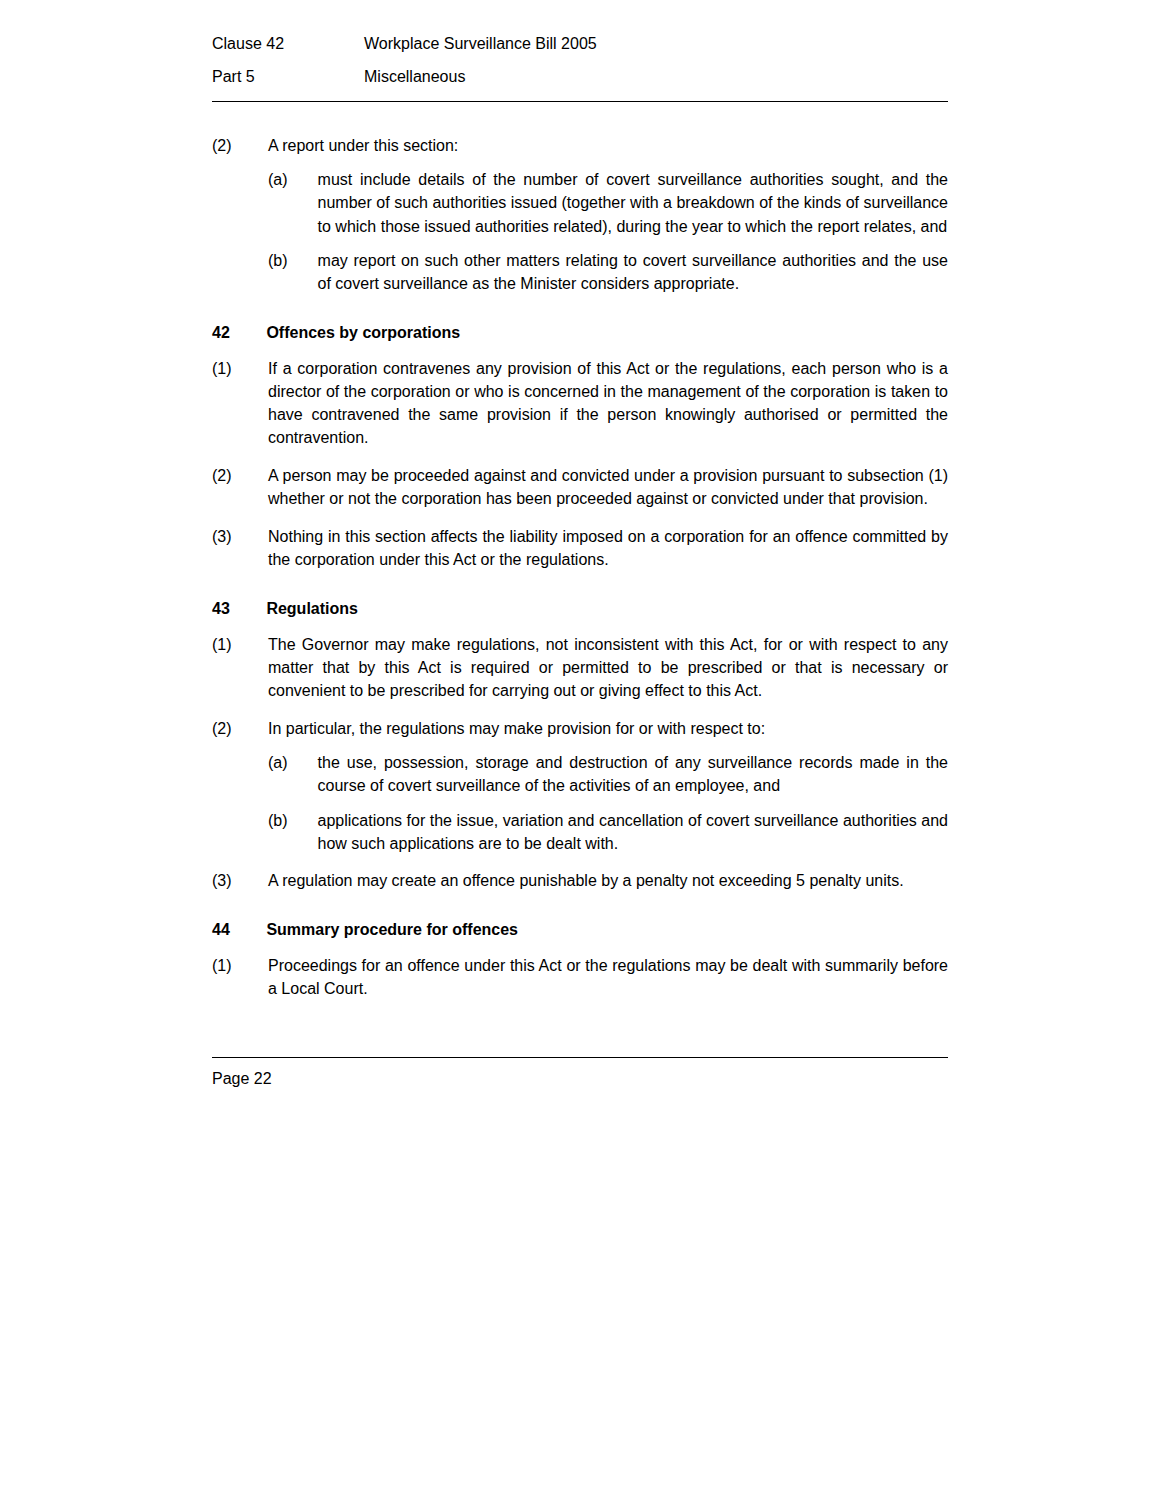Clause 42 Workplace Surveillance Bill 2005
Part 5 Miscellaneous
(2)
A report under this section:
(a)
must include details of the number of covert surveillance authorities sought, and the number of such authorities issued (together with a breakdown of the kinds of surveillance to which those issued authorities related), during the year to which the report relates, and
(b)
may report on such other matters relating to covert surveillance authorities and the use of covert surveillance as the Minister considers appropriate.
42 Offences by corporations
(1)
If a corporation contravenes any provision of this Act or the regulations, each person who is a director of the corporation or who is concerned in the management of the corporation is taken to have contravened the same provision if the person knowingly authorised or permitted the contravention.
(2)
A person may be proceeded against and convicted under a provision pursuant to subsection (1) whether or not the corporation has been proceeded against or convicted under that provision.
(3)
Nothing in this section affects the liability imposed on a corporation for an offence committed by the corporation under this Act or the regulations.
43 Regulations
(1)
The Governor may make regulations, not inconsistent with this Act, for or with respect to any matter that by this Act is required or permitted to be prescribed or that is necessary or convenient to be prescribed for carrying out or giving effect to this Act.
(2)
In particular, the regulations may make provision for or with respect to:
(a)
the use, possession, storage and destruction of any surveillance records made in the course of covert surveillance of the activities of an employee, and
(b)
applications for the issue, variation and cancellation of covert surveillance authorities and how such applications are to be dealt with.
(3)
A regulation may create an offence punishable by a penalty not exceeding 5 penalty units.
44 Summary procedure for offences
(1)
Proceedings for an offence under this Act or the regulations may be dealt with summarily before a Local Court.
Page 22